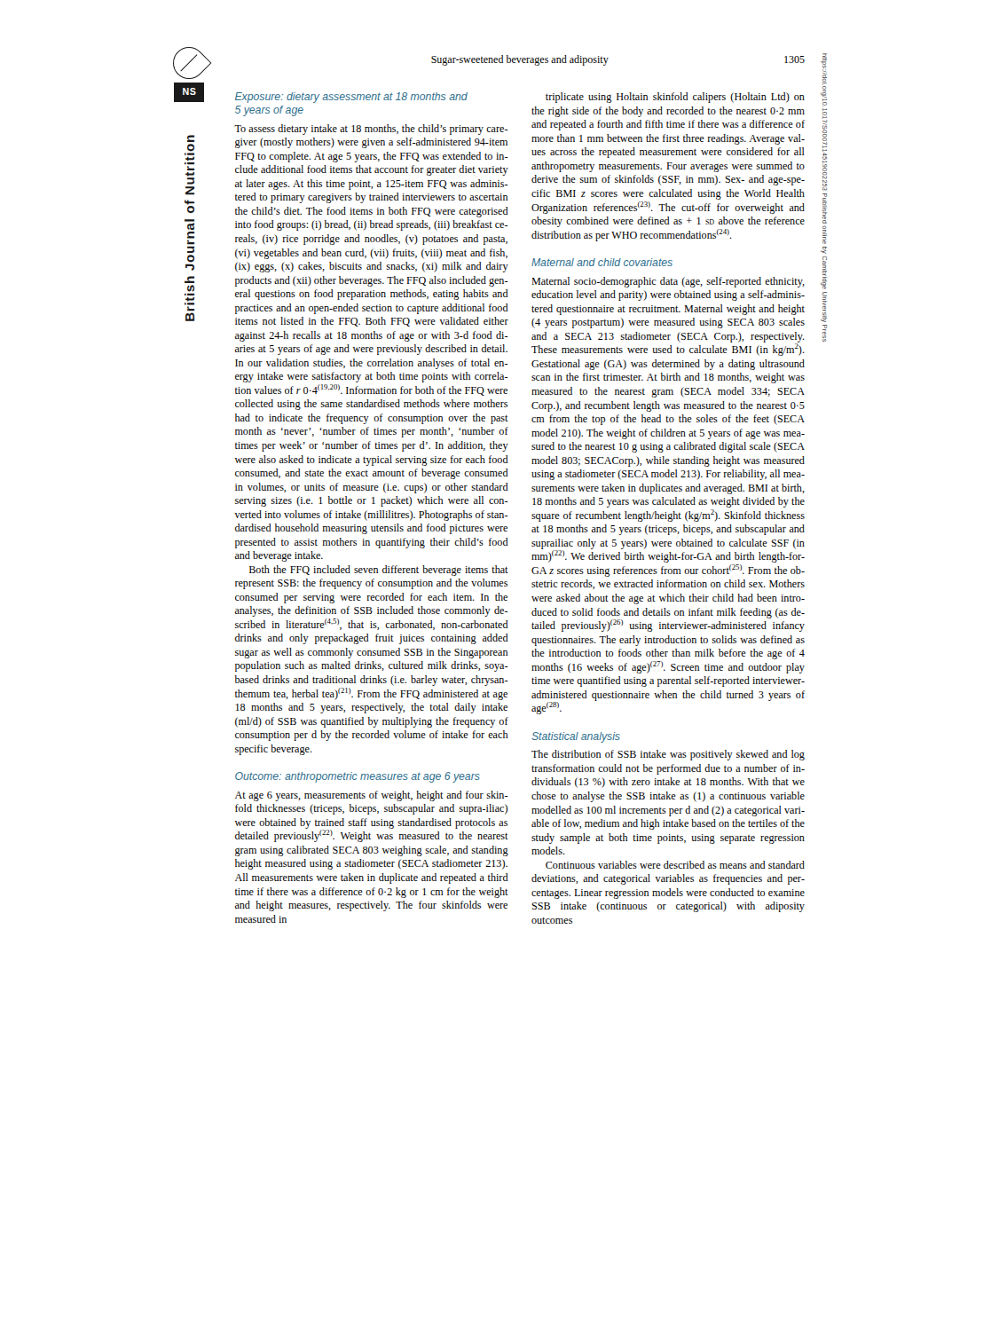NS
British Journal of Nutrition
https://doi.org/10.1017/S0007114519002253 Published online by Cambridge University Press
Sugar-sweetened beverages and adiposity 1305
Exposure: dietary assessment at 18 months and
5 years of age
To assess dietary intake at 18 months, the child’s primary caregiver (mostly mothers) were given a self-administered 94-item FFQ to complete. At age 5 years, the FFQ was extended to include additional food items that account for greater diet variety at later ages. At this time point, a 125-item FFQ was administered to primary caregivers by trained interviewers to ascertain the child’s diet. The food items in both FFQ were categorised into food groups: (i) bread, (ii) bread spreads, (iii) breakfast cereals, (iv) rice porridge and noodles, (v) potatoes and pasta, (vi) vegetables and bean curd, (vii) fruits, (viii) meat and fish, (ix) eggs, (x) cakes, biscuits and snacks, (xi) milk and dairy products and (xii) other beverages. The FFQ also included general questions on food preparation methods, eating habits and practices and an open-ended section to capture additional food items not listed in the FFQ. Both FFQ were validated either against 24-h recalls at 18 months of age or with 3-d food diaries at 5 years of age and were previously described in detail. In our validation studies, the correlation analyses of total energy intake were satisfactory at both time points with correlation values of r 0·4(19,20). Information for both of the FFQ were collected using the same standardised methods where mothers had to indicate the frequency of consumption over the past month as ‘never’, ‘number of times per month’, ‘number of times per week’ or ‘number of times per d’. In addition, they were also asked to indicate a typical serving size for each food consumed, and state the exact amount of beverage consumed in volumes, or units of measure (i.e. cups) or other standard serving sizes (i.e. 1 bottle or 1 packet) which were all converted into volumes of intake (millilitres). Photographs of standardised household measuring utensils and food pictures were presented to assist mothers in quantifying their child’s food and beverage intake.
Both the FFQ included seven different beverage items that represent SSB: the frequency of consumption and the volumes consumed per serving were recorded for each item. In the analyses, the definition of SSB included those commonly described in literature(4,5), that is, carbonated, non-carbonated drinks and only prepackaged fruit juices containing added sugar as well as commonly consumed SSB in the Singaporean population such as malted drinks, cultured milk drinks, soya-based drinks and traditional drinks (i.e. barley water, chrysanthemum tea, herbal tea)(21). From the FFQ administered at age 18 months and 5 years, respectively, the total daily intake (ml/d) of SSB was quantified by multiplying the frequency of consumption per d by the recorded volume of intake for each specific beverage.
Outcome: anthropometric measures at age 6 years
At age 6 years, measurements of weight, height and four skinfold thicknesses (triceps, biceps, subscapular and supra-iliac) were obtained by trained staff using standardised protocols as detailed previously(22). Weight was measured to the nearest gram using calibrated SECA 803 weighing scale, and standing height measured using a stadiometer (SECA stadiometer 213). All measurements were taken in duplicate and repeated a third time if there was a difference of 0·2 kg or 1 cm for the weight and height measures, respectively. The four skinfolds were measured in
triplicate using Holtain skinfold calipers (Holtain Ltd) on the right side of the body and recorded to the nearest 0·2 mm and repeated a fourth and fifth time if there was a difference of more than 1 mm between the first three readings. Average values across the repeated measurement were considered for all anthropometry measurements. Four averages were summed to derive the sum of skinfolds (SSF, in mm). Sex- and age-specific BMI z scores were calculated using the World Health Organization references(23). The cut-off for overweight and obesity combined were defined as + 1 sd above the reference distribution as per WHO recommendations(24).
Maternal and child covariates
Maternal socio-demographic data (age, self-reported ethnicity, education level and parity) were obtained using a self-administered questionnaire at recruitment. Maternal weight and height (4 years postpartum) were measured using SECA 803 scales and a SECA 213 stadiometer (SECA Corp.), respectively. These measurements were used to calculate BMI (in kg/m2). Gestational age (GA) was determined by a dating ultrasound scan in the first trimester. At birth and 18 months, weight was measured to the nearest gram (SECA model 334; SECA Corp.), and recumbent length was measured to the nearest 0·5 cm from the top of the head to the soles of the feet (SECA model 210). The weight of children at 5 years of age was measured to the nearest 10 g using a calibrated digital scale (SECA model 803; SECACorp.), while standing height was measured using a stadiometer (SECA model 213). For reliability, all measurements were taken in duplicates and averaged. BMI at birth, 18 months and 5 years was calculated as weight divided by the square of recumbent length/height (kg/m2). Skinfold thickness at 18 months and 5 years (triceps, biceps, and subscapular and suprailiac only at 5 years) were obtained to calculate SSF (in mm)(22). We derived birth weight-for-GA and birth length-for-GA z scores using references from our cohort(25). From the obstetric records, we extracted information on child sex. Mothers were asked about the age at which their child had been introduced to solid foods and details on infant milk feeding (as detailed previously)(26) using interviewer-administered infancy questionnaires. The early introduction to solids was defined as the introduction to foods other than milk before the age of 4 months (16 weeks of age)(27). Screen time and outdoor play time were quantified using a parental self-reported interviewer-administered questionnaire when the child turned 3 years of age(28).
Statistical analysis
The distribution of SSB intake was positively skewed and log transformation could not be performed due to a number of individuals (13 %) with zero intake at 18 months. With that we chose to analyse the SSB intake as (1) a continuous variable modelled as 100 ml increments per d and (2) a categorical variable of low, medium and high intake based on the tertiles of the study sample at both time points, using separate regression models.
Continuous variables were described as means and standard deviations, and categorical variables as frequencies and percentages. Linear regression models were conducted to examine SSB intake (continuous or categorical) with adiposity outcomes